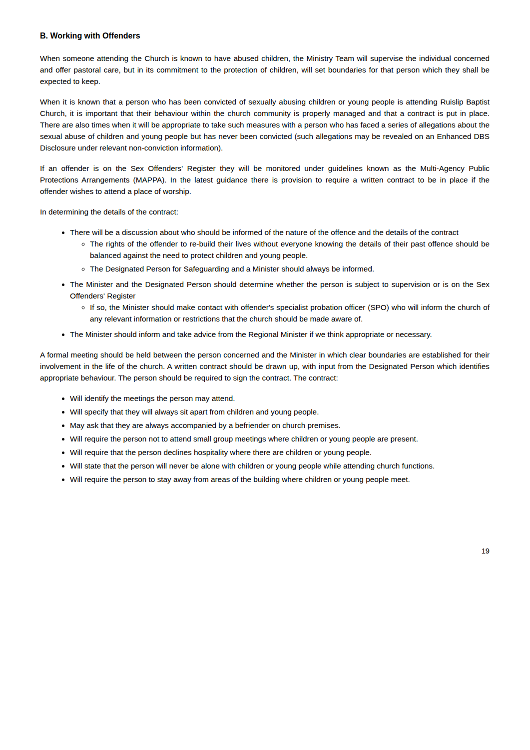B. Working with Offenders
When someone attending the Church is known to have abused children, the Ministry Team will supervise the individual concerned and offer pastoral care, but in its commitment to the protection of children, will set boundaries for that person which they shall be expected to keep.
When it is known that a person who has been convicted of sexually abusing children or young people is attending Ruislip Baptist Church, it is important that their behaviour within the church community is properly managed and that a contract is put in place. There are also times when it will be appropriate to take such measures with a person who has faced a series of allegations about the sexual abuse of children and young people but has never been convicted (such allegations may be revealed on an Enhanced DBS Disclosure under relevant non-conviction information).
If an offender is on the Sex Offenders' Register they will be monitored under guidelines known as the Multi-Agency Public Protections Arrangements (MAPPA). In the latest guidance there is provision to require a written contract to be in place if the offender wishes to attend a place of worship.
In determining the details of the contract:
There will be a discussion about who should be informed of the nature of the offence and the details of the contract
The rights of the offender to re-build their lives without everyone knowing the details of their past offence should be balanced against the need to protect children and young people.
The Designated Person for Safeguarding and a Minister should always be informed.
The Minister and the Designated Person should determine whether the person is subject to supervision or is on the Sex Offenders' Register
If so, the Minister should make contact with offender's specialist probation officer (SPO) who will inform the church of any relevant information or restrictions that the church should be made aware of.
The Minister should inform and take advice from the Regional Minister if we think appropriate or necessary.
A formal meeting should be held between the person concerned and the Minister in which clear boundaries are established for their involvement in the life of the church. A written contract should be drawn up, with input from the Designated Person which identifies appropriate behaviour. The person should be required to sign the contract. The contract:
Will identify the meetings the person may attend.
Will specify that they will always sit apart from children and young people.
May ask that they are always accompanied by a befriender on church premises.
Will require the person not to attend small group meetings where children or young people are present.
Will require that the person declines hospitality where there are children or young people.
Will state that the person will never be alone with children or young people while attending church functions.
Will require the person to stay away from areas of the building where children or young people meet.
19